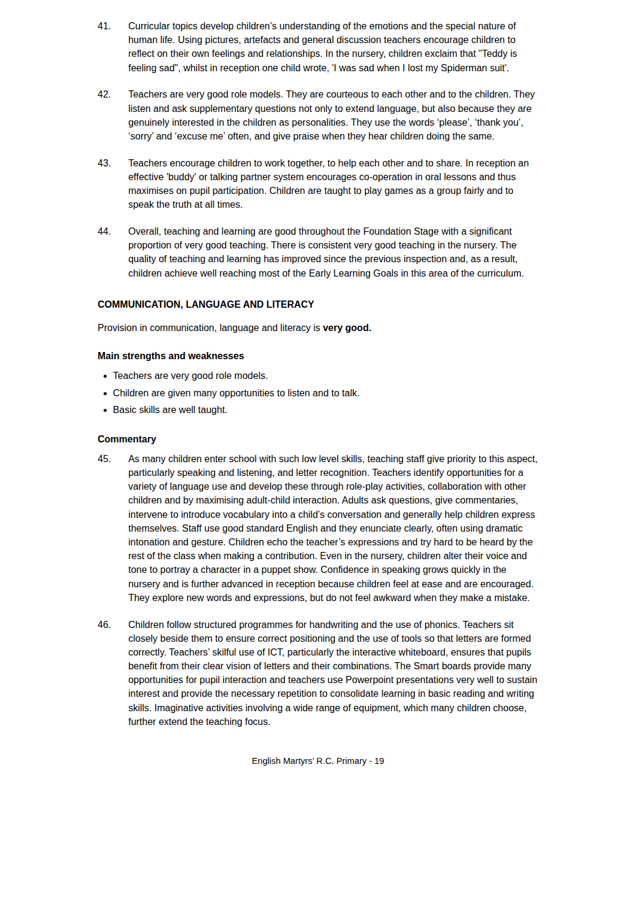Inspection report extract: Foundation Stage provision
41. Curricular topics develop children’s understanding of the emotions and the special nature of human life. Using pictures, artefacts and general discussion teachers encourage children to reflect on their own feelings and relationships. In the nursery, children exclaim that "Teddy is feeling sad", whilst in reception one child wrote, 'I was sad when I lost my Spiderman suit'.
42. Teachers are very good role models. They are courteous to each other and to the children. They listen and ask supplementary questions not only to extend language, but also because they are genuinely interested in the children as personalities. They use the words ‘please’, ‘thank you’, ‘sorry’ and ‘excuse me’ often, and give praise when they hear children doing the same.
43. Teachers encourage children to work together, to help each other and to share. In reception an effective 'buddy' or talking partner system encourages co-operation in oral lessons and thus maximises on pupil participation. Children are taught to play games as a group fairly and to speak the truth at all times.
44. Overall, teaching and learning are good throughout the Foundation Stage with a significant proportion of very good teaching. There is consistent very good teaching in the nursery. The quality of teaching and learning has improved since the previous inspection and, as a result, children achieve well reaching most of the Early Learning Goals in this area of the curriculum.
Communication, language and literacy
Provision in communication, language and literacy is very good.
Main strengths and weaknesses
Teachers are very good role models.
Children are given many opportunities to listen and to talk.
Basic skills are well taught.
Commentary
45. As many children enter school with such low level skills, teaching staff give priority to this aspect, particularly speaking and listening, and letter recognition. Teachers identify opportunities for a variety of language use and develop these through role-play activities, collaboration with other children and by maximising adult-child interaction. Adults ask questions, give commentaries, intervene to introduce vocabulary into a child’s conversation and generally help children express themselves. Staff use good standard English and they enunciate clearly, often using dramatic intonation and gesture. Children echo the teacher’s expressions and try hard to be heard by the rest of the class when making a contribution. Even in the nursery, children alter their voice and tone to portray a character in a puppet show. Confidence in speaking grows quickly in the nursery and is further advanced in reception because children feel at ease and are encouraged. They explore new words and expressions, but do not feel awkward when they make a mistake.
46. Children follow structured programmes for handwriting and the use of phonics. Teachers sit closely beside them to ensure correct positioning and the use of tools so that letters are formed correctly. Teachers’ skilful use of ICT, particularly the interactive whiteboard, ensures that pupils benefit from their clear vision of letters and their combinations. The Smart boards provide many opportunities for pupil interaction and teachers use Powerpoint presentations very well to sustain interest and provide the necessary repetition to consolidate learning in basic reading and writing skills. Imaginative activities involving a wide range of equipment, which many children choose, further extend the teaching focus.
English Martyrs’ R.C. Primary - 19